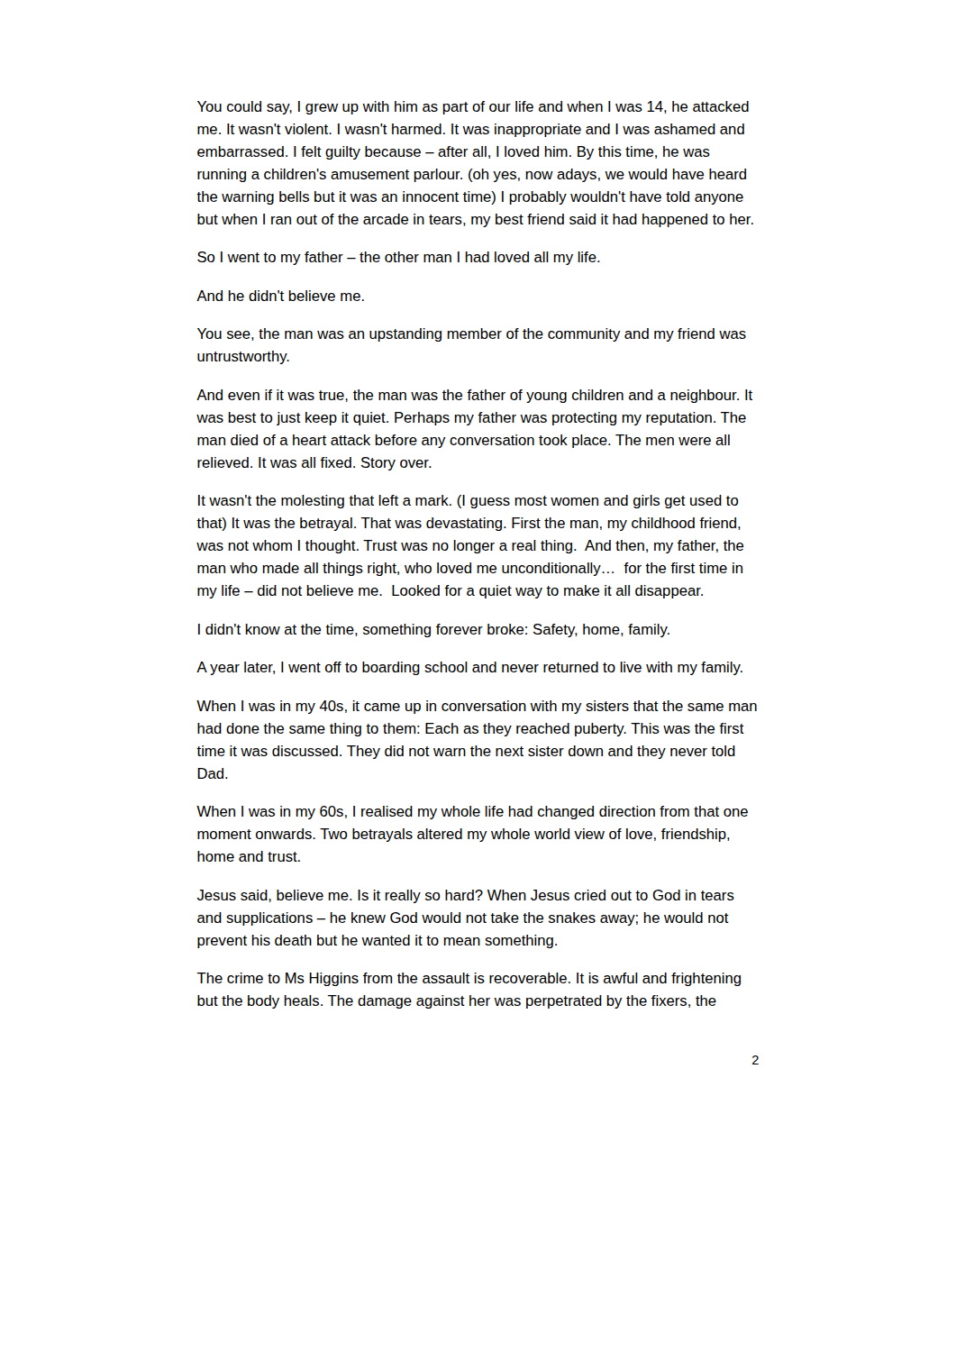You could say, I grew up with him as part of our life and when I was 14, he attacked me. It wasn't violent. I wasn't harmed. It was inappropriate and I was ashamed and embarrassed. I felt guilty because – after all, I loved him. By this time, he was running a children's amusement parlour. (oh yes, now adays, we would have heard the warning bells but it was an innocent time) I probably wouldn't have told anyone but when I ran out of the arcade in tears, my best friend said it had happened to her.
So I went to my father – the other man I had loved all my life.
And he didn't believe me.
You see, the man was an upstanding member of the community and my friend was untrustworthy.
And even if it was true, the man was the father of young children and a neighbour. It was best to just keep it quiet. Perhaps my father was protecting my reputation. The man died of a heart attack before any conversation took place. The men were all relieved. It was all fixed. Story over.
It wasn't the molesting that left a mark. (I guess most women and girls get used to that) It was the betrayal. That was devastating. First the man, my childhood friend, was not whom I thought. Trust was no longer a real thing. And then, my father, the man who made all things right, who loved me unconditionally… for the first time in my life – did not believe me. Looked for a quiet way to make it all disappear.
I didn't know at the time, something forever broke: Safety, home, family.
A year later, I went off to boarding school and never returned to live with my family.
When I was in my 40s, it came up in conversation with my sisters that the same man had done the same thing to them: Each as they reached puberty. This was the first time it was discussed. They did not warn the next sister down and they never told Dad.
When I was in my 60s, I realised my whole life had changed direction from that one moment onwards. Two betrayals altered my whole world view of love, friendship, home and trust.
Jesus said, believe me. Is it really so hard? When Jesus cried out to God in tears and supplications – he knew God would not take the snakes away; he would not prevent his death but he wanted it to mean something.
The crime to Ms Higgins from the assault is recoverable. It is awful and frightening but the body heals. The damage against her was perpetrated by the fixers, the
2